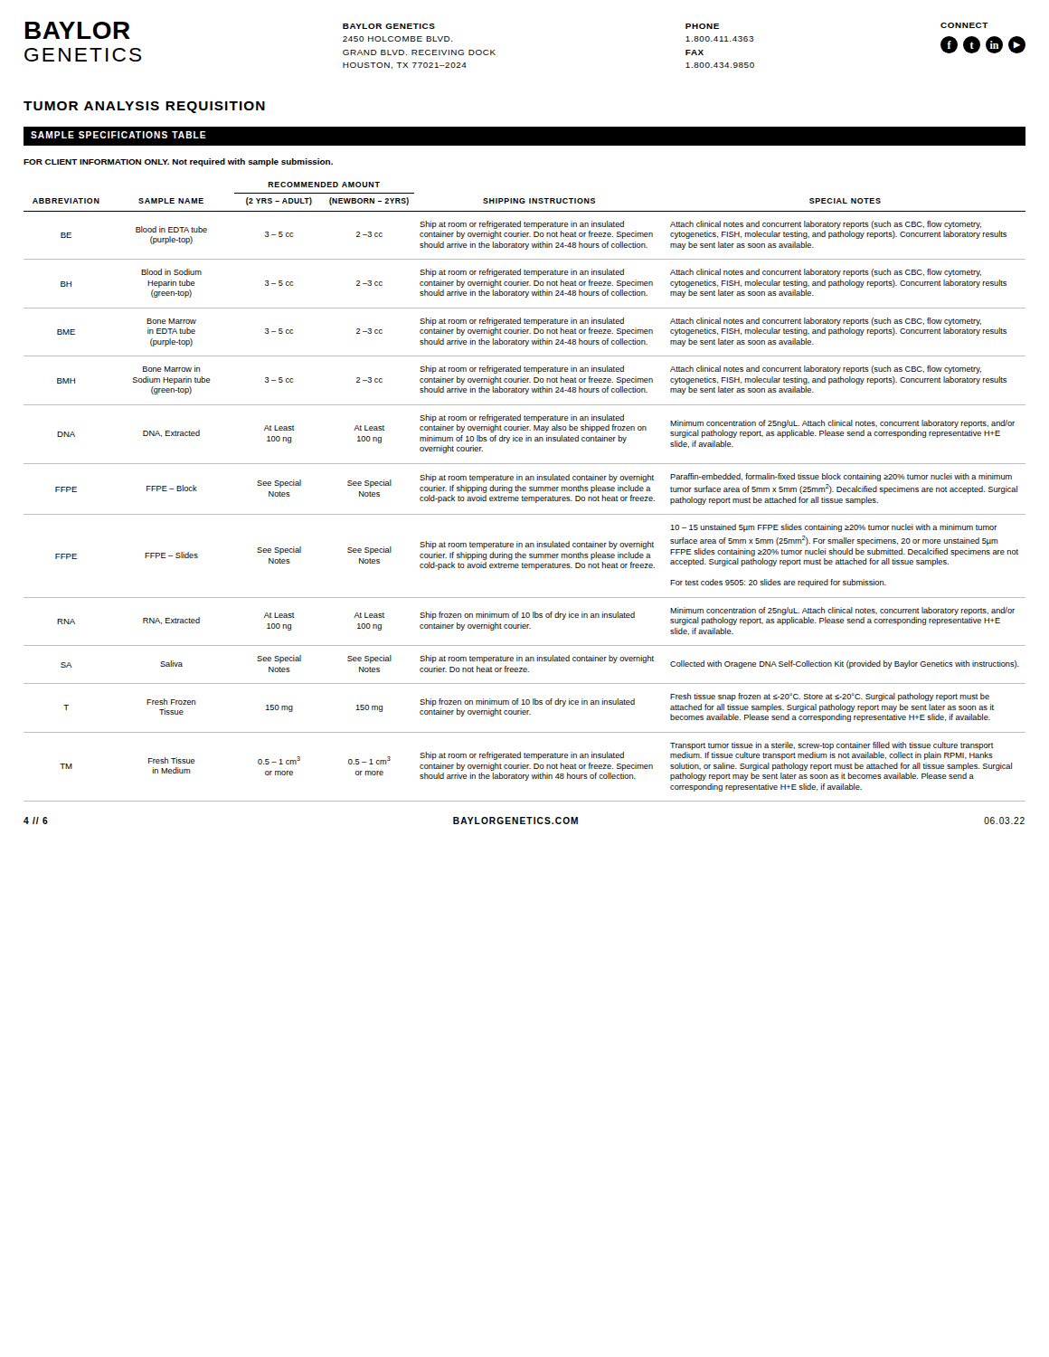BAYLOR
GENETICS
BAYLOR GENETICS
2450 HOLCOMBE BLVD.
GRAND BLVD. RECEIVING DOCK
HOUSTON, TX 77021–2024
PHONE
1.800.411.4363
FAX
1.800.434.9850
CONNECT
f
t
in
▶
TUMOR ANALYSIS REQUISITION
SAMPLE SPECIFICATIONS TABLE
FOR CLIENT INFORMATION ONLY. Not required with sample submission.
| ABBREVIATION | SAMPLE NAME | RECOMMENDED AMOUNT | SHIPPING INSTRUCTIONS | SPECIAL NOTES |
| --- | --- | --- | --- | --- |
| (2 YRS – ADULT) | (NEWBORN – 2YRS) |
| BE | Blood in EDTA tube (purple-top) | 3 – 5 cc | 2 –3 cc | Ship at room or refrigerated temperature in an insulated container by overnight courier. Do not heat or freeze. Specimen should arrive in the laboratory within 24-48 hours of collection. | Attach clinical notes and concurrent laboratory reports (such as CBC, flow cytometry, cytogenetics, FISH, molecular testing, and pathology reports). Concurrent laboratory results may be sent later as soon as available. |
| BH | Blood in Sodium Heparin tube (green-top) | 3 – 5 cc | 2 –3 cc | Ship at room or refrigerated temperature in an insulated container by overnight courier. Do not heat or freeze. Specimen should arrive in the laboratory within 24-48 hours of collection. | Attach clinical notes and concurrent laboratory reports (such as CBC, flow cytometry, cytogenetics, FISH, molecular testing, and pathology reports). Concurrent laboratory results may be sent later as soon as available. |
| BME | Bone Marrow in EDTA tube (purple-top) | 3 – 5 cc | 2 –3 cc | Ship at room or refrigerated temperature in an insulated container by overnight courier. Do not heat or freeze. Specimen should arrive in the laboratory within 24-48 hours of collection. | Attach clinical notes and concurrent laboratory reports (such as CBC, flow cytometry, cytogenetics, FISH, molecular testing, and pathology reports). Concurrent laboratory results may be sent later as soon as available. |
| BMH | Bone Marrow in Sodium Heparin tube (green-top) | 3 – 5 cc | 2 –3 cc | Ship at room or refrigerated temperature in an insulated container by overnight courier. Do not heat or freeze. Specimen should arrive in the laboratory within 24-48 hours of collection. | Attach clinical notes and concurrent laboratory reports (such as CBC, flow cytometry, cytogenetics, FISH, molecular testing, and pathology reports). Concurrent laboratory results may be sent later as soon as available. |
| DNA | DNA, Extracted | At Least 100 ng | At Least 100 ng | Ship at room or refrigerated temperature in an insulated container by overnight courier. May also be shipped frozen on minimum of 10 lbs of dry ice in an insulated container by overnight courier. | Minimum concentration of 25ng/uL. Attach clinical notes, concurrent laboratory reports, and/or surgical pathology report, as applicable. Please send a corresponding representative H+E slide, if available. |
| FFPE | FFPE – Block | See Special Notes | See Special Notes | Ship at room temperature in an insulated container by overnight courier. If shipping during the summer months please include a cold-pack to avoid extreme temperatures. Do not heat or freeze. | Paraffin-embedded, formalin-fixed tissue block containing ≥20% tumor nuclei with a minimum tumor surface area of 5mm x 5mm (25mm 2 ). Decalcified specimens are not accepted. Surgical pathology report must be attached for all tissue samples. |
| FFPE | FFPE – Slides | See Special Notes | See Special Notes | Ship at room temperature in an insulated container by overnight courier. If shipping during the summer months please include a cold-pack to avoid extreme temperatures. Do not heat or freeze. | 10 – 15 unstained 5µm FFPE slides containing ≥20% tumor nuclei with a minimum tumor surface area of 5mm x 5mm (25mm 2 ). For smaller specimens, 20 or more unstained 5µm FFPE slides containing ≥20% tumor nuclei should be submitted. Decalcified specimens are not accepted. Surgical pathology report must be attached for all tissue samples. For test codes 9505: 20 slides are required for submission. |
| RNA | RNA, Extracted | At Least 100 ng | At Least 100 ng | Ship frozen on minimum of 10 lbs of dry ice in an insulated container by overnight courier. | Minimum concentration of 25ng/uL. Attach clinical notes, concurrent laboratory reports, and/or surgical pathology report, as applicable. Please send a corresponding representative H+E slide, if available. |
| SA | Saliva | See Special Notes | See Special Notes | Ship at room temperature in an insulated container by overnight courier. Do not heat or freeze. | Collected with Oragene DNA Self-Collection Kit (provided by Baylor Genetics with instructions). |
| T | Fresh Frozen Tissue | 150 mg | 150 mg | Ship frozen on minimum of 10 lbs of dry ice in an insulated container by overnight courier. | Fresh tissue snap frozen at ≤-20°C. Store at ≤-20°C. Surgical pathology report must be attached for all tissue samples. Surgical pathology report may be sent later as soon as it becomes available. Please send a corresponding representative H+E slide, if available. |
| TM | Fresh Tissue in Medium | 0.5 – 1 cm 3 or more | 0.5 – 1 cm 3 or more | Ship at room or refrigerated temperature in an insulated container by overnight courier. Do not heat or freeze. Specimen should arrive in the laboratory within 48 hours of collection. | Transport tumor tissue in a sterile, screw-top container filled with tissue culture transport medium. If tissue culture transport medium is not available, collect in plain RPMI, Hanks solution, or saline. Surgical pathology report must be attached for all tissue samples. Surgical pathology report may be sent later as soon as it becomes available. Please send a corresponding representative H+E slide, if available. |
4 // 6
BAYLORGENETICS.COM
06.03.22